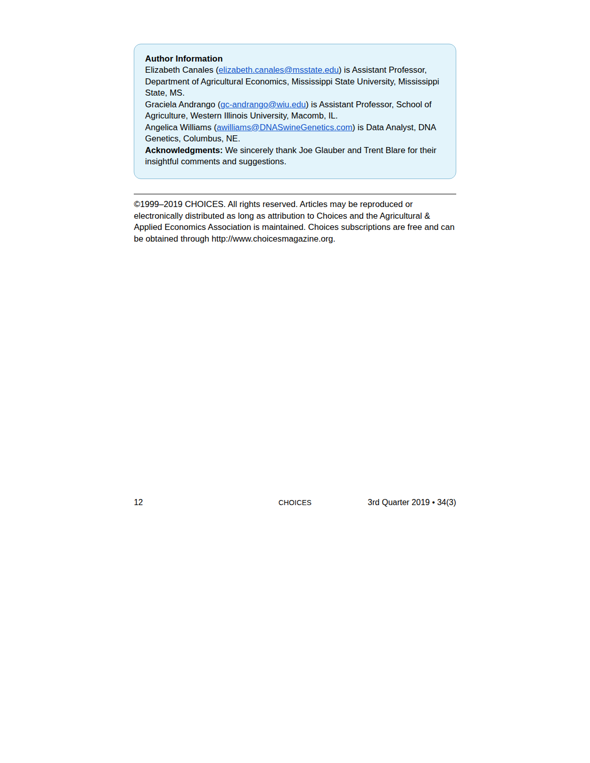Author Information
Elizabeth Canales (elizabeth.canales@msstate.edu) is Assistant Professor, Department of Agricultural Economics, Mississippi State University, Mississippi State, MS.
Graciela Andrango (gc-andrango@wiu.edu) is Assistant Professor, School of Agriculture, Western Illinois University, Macomb, IL.
Angelica Williams (awilliams@DNASwineGenetics.com) is Data Analyst, DNA Genetics, Columbus, NE.
Acknowledgments: We sincerely thank Joe Glauber and Trent Blare for their insightful comments and suggestions.
©1999–2019 CHOICES. All rights reserved. Articles may be reproduced or electronically distributed as long as attribution to Choices and the Agricultural & Applied Economics Association is maintained. Choices subscriptions are free and can be obtained through http://www.choicesmagazine.org.
12
CHOICES
3rd Quarter 2019 • 34(3)